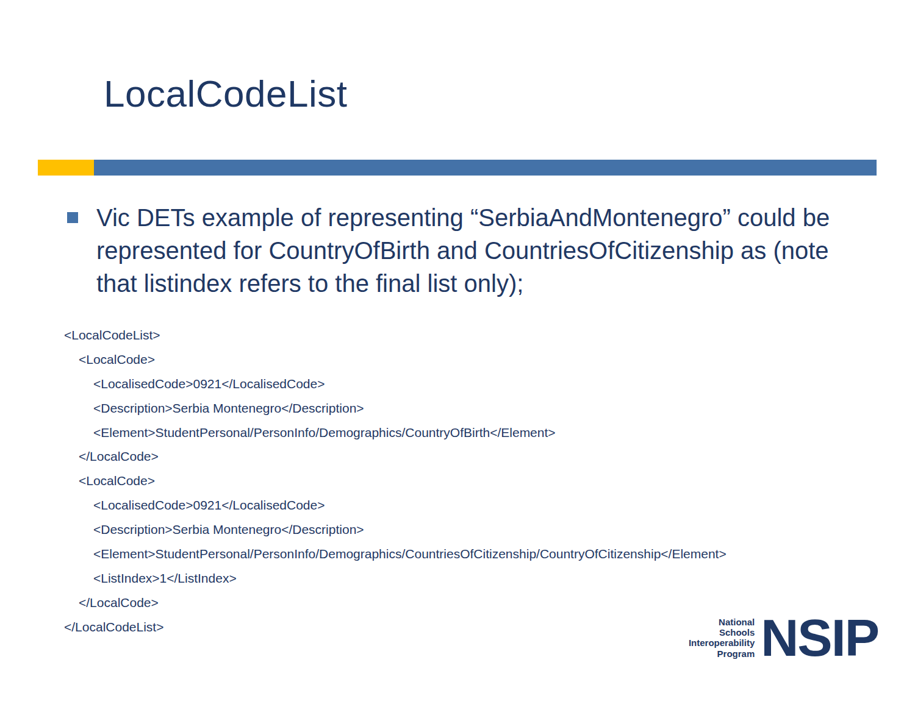LocalCodeList
Vic DETs example of representing “SerbiaAndMontenegro” could be represented for CountryOfBirth and CountriesOfCitizenship as (note that listindex refers to the final list only);
<LocalCodeList>
<LocalCode>
<LocalisedCode>0921</LocalisedCode>
<Description>Serbia Montenegro</Description>
<Element>StudentPersonal/PersonInfo/Demographics/CountryOfBirth</Element>
</LocalCode>
<LocalCode>
<LocalisedCode>0921</LocalisedCode>
<Description>Serbia Montenegro</Description>
<Element>StudentPersonal/PersonInfo/Demographics/CountriesOfCitizenship/CountryOfCitizenship</Element>
<ListIndex>1</ListIndex>
</LocalCode>
</LocalCodeList>
National
Schools
Interoperability
Program
NSIP